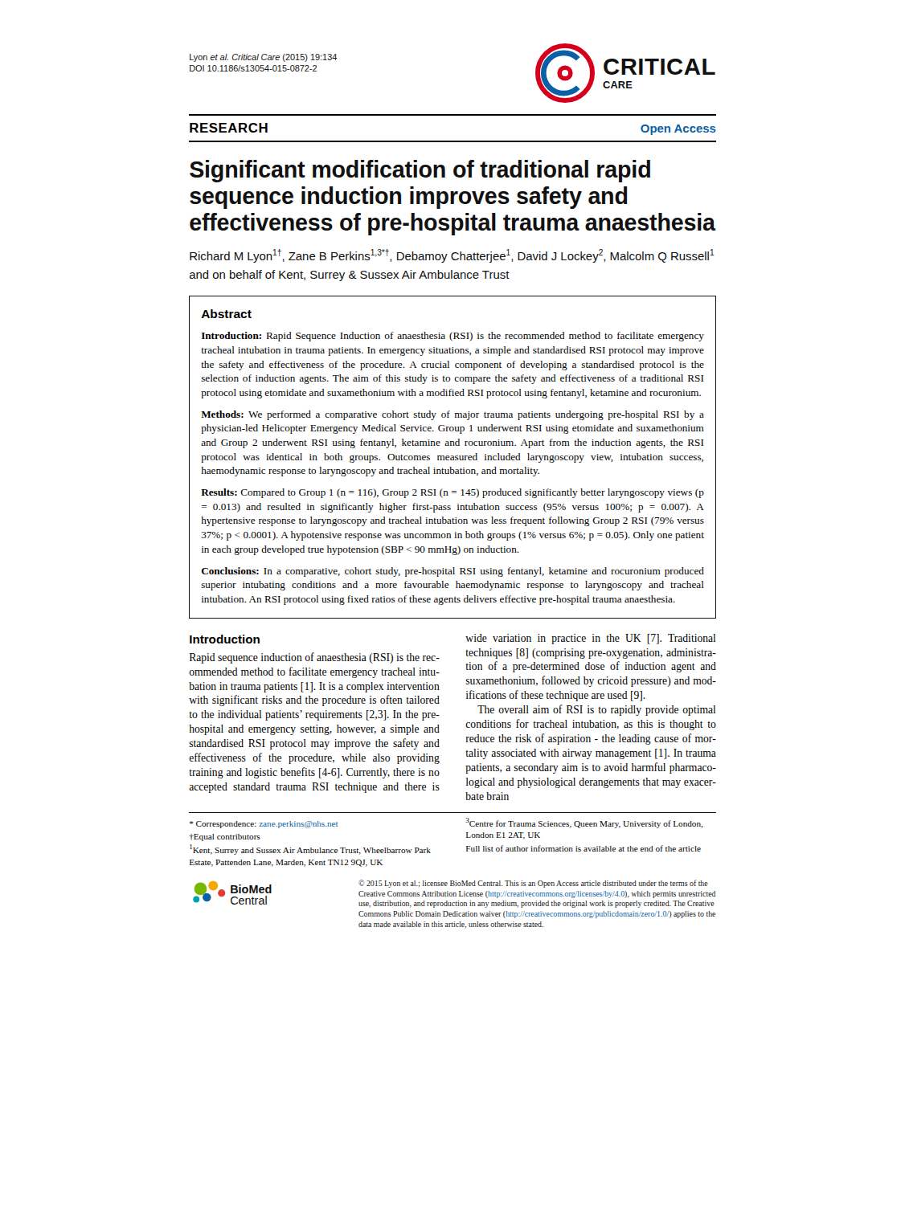Lyon et al. Critical Care (2015) 19:134
DOI 10.1186/s13054-015-0872-2
CRITICAL
CARE
RESEARCH
Open Access
Significant modification of traditional rapid sequence induction improves safety and effectiveness of pre-hospital trauma anaesthesia
Richard M Lyon1†, Zane B Perkins1,3*†, Debamoy Chatterjee1, David J Lockey2, Malcolm Q Russell1
and on behalf of Kent, Surrey & Sussex Air Ambulance Trust
Abstract
Introduction: Rapid Sequence Induction of anaesthesia (RSI) is the recommended method to facilitate emergency tracheal intubation in trauma patients. In emergency situations, a simple and standardised RSI protocol may improve the safety and effectiveness of the procedure. A crucial component of developing a standardised protocol is the selection of induction agents. The aim of this study is to compare the safety and effectiveness of a traditional RSI protocol using etomidate and suxamethonium with a modified RSI protocol using fentanyl, ketamine and rocuronium.
Methods: We performed a comparative cohort study of major trauma patients undergoing pre-hospital RSI by a physician-led Helicopter Emergency Medical Service. Group 1 underwent RSI using etomidate and suxamethonium and Group 2 underwent RSI using fentanyl, ketamine and rocuronium. Apart from the induction agents, the RSI protocol was identical in both groups. Outcomes measured included laryngoscopy view, intubation success, haemodynamic response to laryngoscopy and tracheal intubation, and mortality.
Results: Compared to Group 1 (n = 116), Group 2 RSI (n = 145) produced significantly better laryngoscopy views (p = 0.013) and resulted in significantly higher first-pass intubation success (95% versus 100%; p = 0.007). A hypertensive response to laryngoscopy and tracheal intubation was less frequent following Group 2 RSI (79% versus 37%; p < 0.0001). A hypotensive response was uncommon in both groups (1% versus 6%; p = 0.05). Only one patient in each group developed true hypotension (SBP < 90 mmHg) on induction.
Conclusions: In a comparative, cohort study, pre-hospital RSI using fentanyl, ketamine and rocuronium produced superior intubating conditions and a more favourable haemodynamic response to laryngoscopy and tracheal intubation. An RSI protocol using fixed ratios of these agents delivers effective pre-hospital trauma anaesthesia.
Introduction
Rapid sequence induction of anaesthesia (RSI) is the recommended method to facilitate emergency tracheal intubation in trauma patients [1]. It is a complex intervention with significant risks and the procedure is often tailored to the individual patients’ requirements [2,3]. In the pre-hospital and emergency setting, however, a simple and standardised RSI protocol may improve the safety and effectiveness of the procedure, while also providing training and logistic benefits [4-6]. Currently, there is no accepted standard trauma RSI technique and there is wide variation in practice in the UK [7]. Traditional techniques [8] (comprising pre-oxygenation, administration of a pre-determined dose of induction agent and suxamethonium, followed by cricoid pressure) and modifications of these technique are used [9].
The overall aim of RSI is to rapidly provide optimal conditions for tracheal intubation, as this is thought to reduce the risk of aspiration - the leading cause of mortality associated with airway management [1]. In trauma patients, a secondary aim is to avoid harmful pharmacological and physiological derangements that may exacerbate brain
* Correspondence: zane.perkins@nhs.net
†Equal contributors
1Kent, Surrey and Sussex Air Ambulance Trust, Wheelbarrow Park Estate, Pattenden Lane, Marden, Kent TN12 9QJ, UK
3Centre for Trauma Sciences, Queen Mary, University of London, London E1 2AT, UK
Full list of author information is available at the end of the article
BioMed Central
© 2015 Lyon et al.; licensee BioMed Central. This is an Open Access article distributed under the terms of the Creative Commons Attribution License (http://creativecommons.org/licenses/by/4.0), which permits unrestricted use, distribution, and reproduction in any medium, provided the original work is properly credited. The Creative Commons Public Domain Dedication waiver (http://creativecommons.org/publicdomain/zero/1.0/) applies to the data made available in this article, unless otherwise stated.